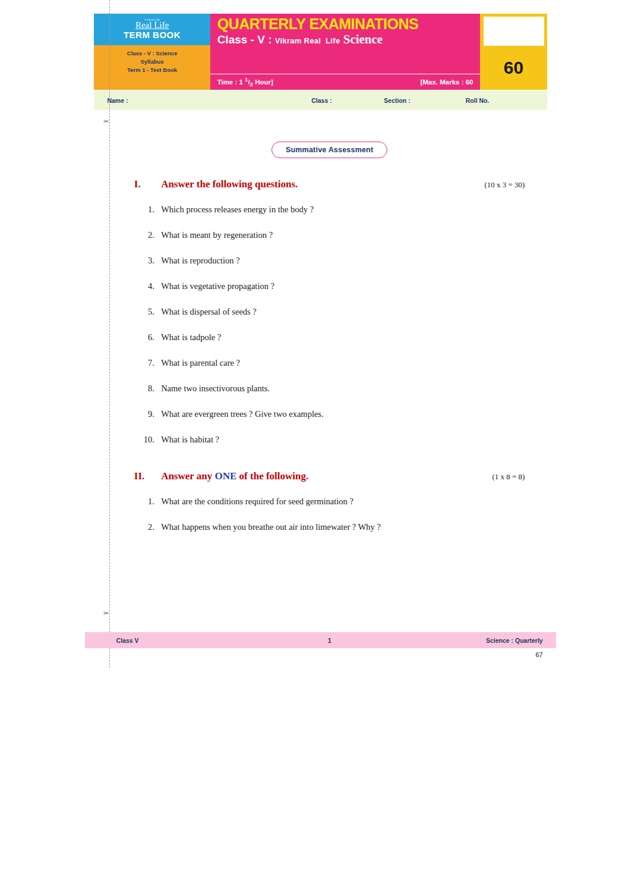✂
✂
VIKRAM
Real Life
TERM BOOK
Class - V : Science
Syllabus
Term 1 - Text Book
QUARTERLY EXAMINATIONS
Class - V : Vikram Real Life Science
Time : 1 1/2 Hour]
[Max. Marks : 60
60
Name :
Class :
Section :
Roll No.
Summative Assessment
I.
Answer the following questions.
(10 x 3 = 30)
1. Which process releases energy in the body ?
2. What is meant by regeneration ?
3. What is reproduction ?
4. What is vegetative propagation ?
5. What is dispersal of seeds ?
6. What is tadpole ?
7. What is parental care ?
8. Name two insectivorous plants.
9. What are evergreen trees ? Give two examples.
10. What is habitat ?
II.
Answer any ONE of the following.
(1 x 8 = 8)
1. What are the conditions required for seed germination ?
2. What happens when you breathe out air into limewater ? Why ?
Class V
1
Science : Quarterly
67